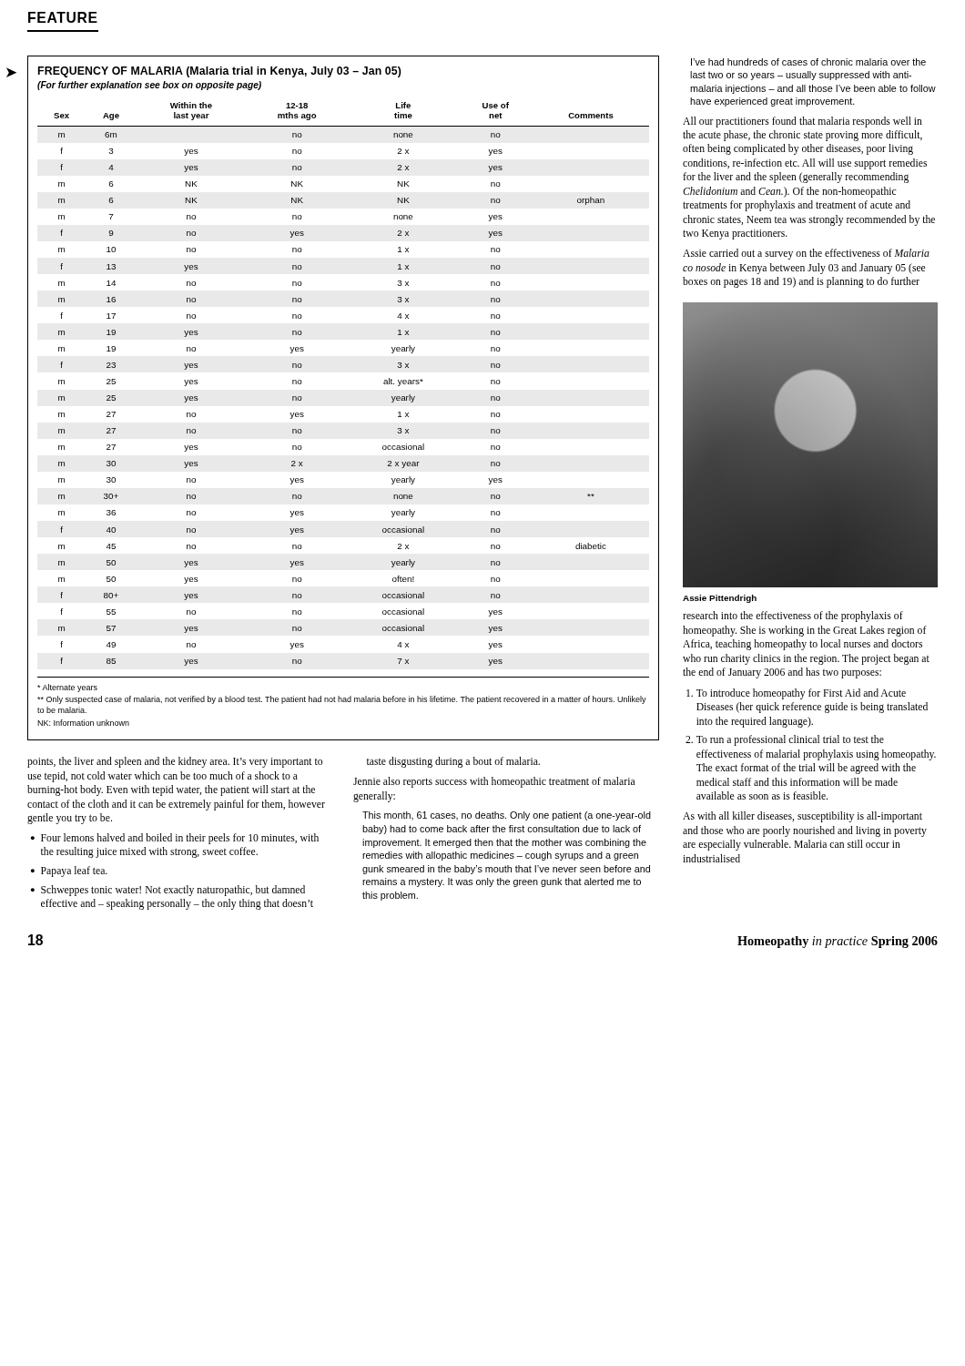FEATURE
➤
FREQUENCY OF MALARIA (Malaria trial in Kenya, July 03 – Jan 05)
(For further explanation see box on opposite page)
| Sex | Age | Within the last year | 12-18 mths ago | Life time | Use of net | Comments |
| --- | --- | --- | --- | --- | --- | --- |
| m | 6m | | no | none | no | |
| f | 3 | yes | no | 2 x | yes | |
| f | 4 | yes | no | 2 x | yes | |
| m | 6 | NK | NK | NK | no | |
| m | 6 | NK | NK | NK | no | orphan |
| m | 7 | no | no | none | yes | |
| f | 9 | no | yes | 2 x | yes | |
| m | 10 | no | no | 1 x | no | |
| f | 13 | yes | no | 1 x | no | |
| m | 14 | no | no | 3 x | no | |
| m | 16 | no | no | 3 x | no | |
| f | 17 | no | no | 4 x | no | |
| m | 19 | yes | no | 1 x | no | |
| m | 19 | no | yes | yearly | no | |
| f | 23 | yes | no | 3 x | no | |
| m | 25 | yes | no | alt. years* | no | |
| m | 25 | yes | no | yearly | no | |
| m | 27 | no | yes | 1 x | no | |
| m | 27 | no | no | 3 x | no | |
| m | 27 | yes | no | occasional | no | |
| m | 30 | yes | 2 x | 2 x year | no | |
| m | 30 | no | yes | yearly | yes | |
| m | 30+ | no | no | none | no | ** |
| m | 36 | no | yes | yearly | no | |
| f | 40 | no | yes | occasional | no | |
| m | 45 | no | no | 2 x | no | diabetic |
| m | 50 | yes | yes | yearly | no | |
| m | 50 | yes | no | often! | no | |
| f | 80+ | yes | no | occasional | no | |
| f | 55 | no | no | occasional | yes | |
| m | 57 | yes | no | occasional | yes | |
| f | 49 | no | yes | 4 x | yes | |
| f | 85 | yes | no | 7 x | yes | |
* Alternate years
** Only suspected case of malaria, not verified by a blood test. The patient had not had malaria before in his lifetime. The patient recovered in a matter of hours. Unlikely to be malaria.
NK: Information unknown
points, the liver and spleen and the kidney area. It’s very important to use tepid, not cold water which can be too much of a shock to a burning-hot body. Even with tepid water, the patient will start at the contact of the cloth and it can be extremely painful for them, however gentle you try to be.
Four lemons halved and boiled in their peels for 10 minutes, with the resulting juice mixed with strong, sweet coffee.
Papaya leaf tea.
Schweppes tonic water! Not exactly naturopathic, but damned effective and – speaking personally – the only thing that doesn’t taste disgusting during a bout of malaria.
Jennie also reports success with homeopathic treatment of malaria generally:
This month, 61 cases, no deaths. Only one patient (a one-year-old baby) had to come back after the first consultation due to lack of improvement. It emerged then that the mother was combining the remedies with allopathic medicines – cough syrups and a green gunk smeared in the baby’s mouth that I’ve never seen before and remains a mystery. It was only the green gunk that alerted me to this problem.
I’ve had hundreds of cases of chronic malaria over the last two or so years – usually suppressed with anti-malaria injections – and all those I’ve been able to follow have experienced great improvement.
All our practitioners found that malaria responds well in the acute phase, the chronic state proving more difficult, often being complicated by other diseases, poor living conditions, re-infection etc. All will use support remedies for the liver and the spleen (generally recommending Chelidonium and Cean.). Of the non-homeopathic treatments for prophylaxis and treatment of acute and chronic states, Neem tea was strongly recommended by the two Kenya practitioners.
Assie carried out a survey on the effectiveness of Malaria co nosode in Kenya between July 03 and January 05 (see boxes on pages 18 and 19) and is planning to do further
Assie Pittendrigh
research into the effectiveness of the prophylaxis of homeopathy. She is working in the Great Lakes region of Africa, teaching homeopathy to local nurses and doctors who run charity clinics in the region. The project began at the end of January 2006 and has two purposes:
To introduce homeopathy for First Aid and Acute Diseases (her quick reference guide is being translated into the required language).
To run a professional clinical trial to test the effectiveness of malarial prophylaxis using homeopathy. The exact format of the trial will be agreed with the medical staff and this information will be made available as soon as is feasible.
As with all killer diseases, susceptibility is all-important and those who are poorly nourished and living in poverty are especially vulnerable. Malaria can still occur in industrialised
18
Homeopathy in practice Spring 2006